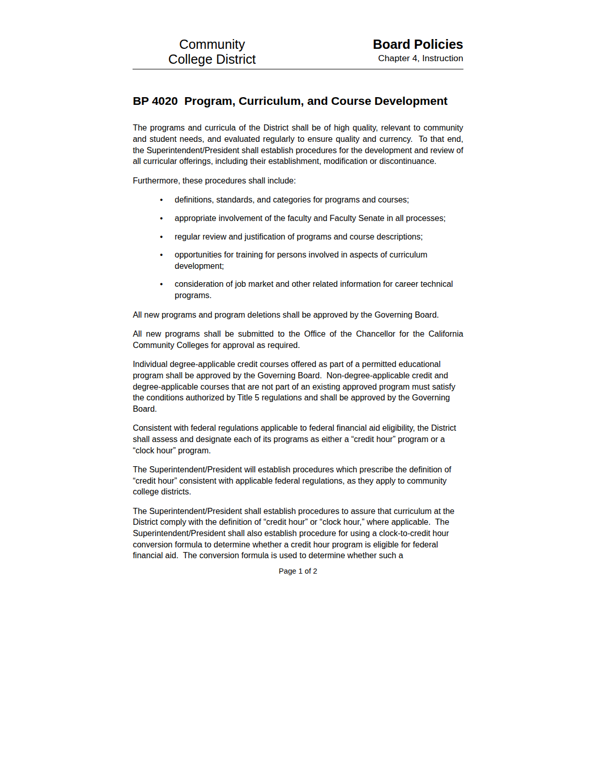| Community College District | Board Policies Chapter 4, Instruction |
BP 4020 Program, Curriculum, and Course Development
The programs and curricula of the District shall be of high quality, relevant to community and student needs, and evaluated regularly to ensure quality and currency. To that end, the Superintendent/President shall establish procedures for the development and review of all curricular offerings, including their establishment, modification or discontinuance.
Furthermore, these procedures shall include:
definitions, standards, and categories for programs and courses;
appropriate involvement of the faculty and Faculty Senate in all processes;
regular review and justification of programs and course descriptions;
opportunities for training for persons involved in aspects of curriculum development;
consideration of job market and other related information for career technical programs.
All new programs and program deletions shall be approved by the Governing Board.
All new programs shall be submitted to the Office of the Chancellor for the California Community Colleges for approval as required.
Individual degree-applicable credit courses offered as part of a permitted educational program shall be approved by the Governing Board. Non-degree-applicable credit and degree-applicable courses that are not part of an existing approved program must satisfy the conditions authorized by Title 5 regulations and shall be approved by the Governing Board.
Consistent with federal regulations applicable to federal financial aid eligibility, the District shall assess and designate each of its programs as either a “credit hour” program or a “clock hour” program.
The Superintendent/President will establish procedures which prescribe the definition of “credit hour” consistent with applicable federal regulations, as they apply to community college districts.
The Superintendent/President shall establish procedures to assure that curriculum at the District comply with the definition of “credit hour” or “clock hour,” where applicable. The Superintendent/President shall also establish procedure for using a clock-to-credit hour conversion formula to determine whether a credit hour program is eligible for federal financial aid. The conversion formula is used to determine whether such a
Page 1 of 2